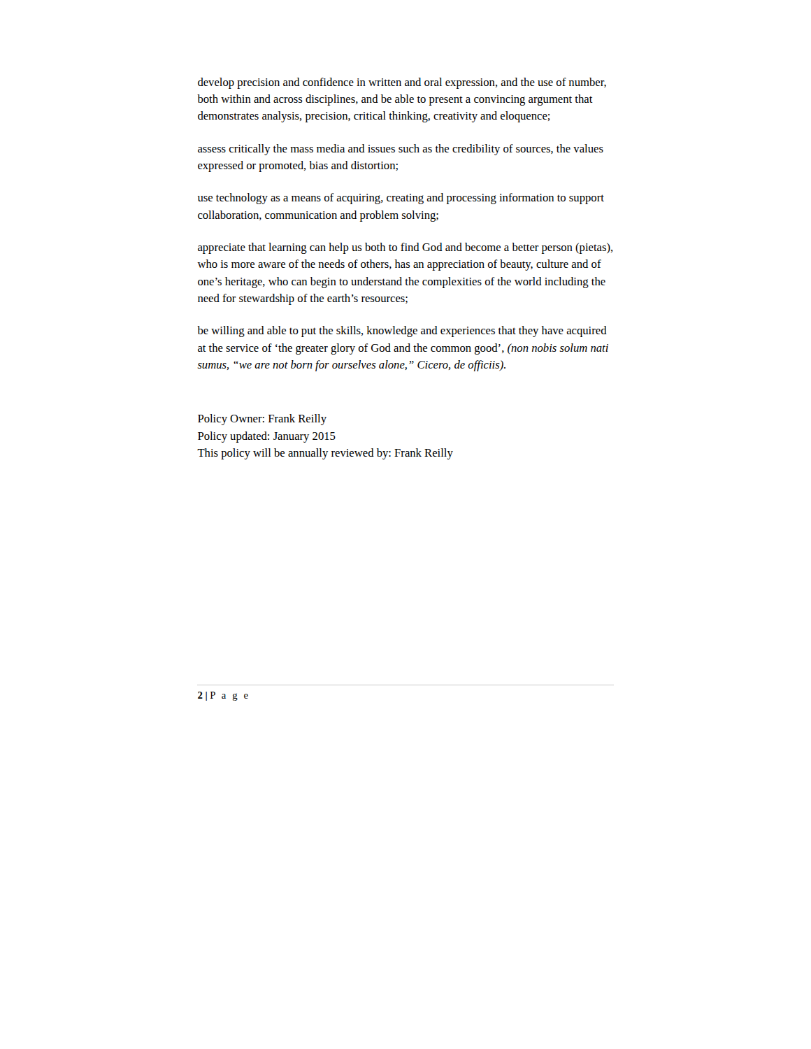develop precision and confidence in written and oral expression, and the use of number, both within and across disciplines, and be able to present a convincing argument that demonstrates analysis, precision, critical thinking, creativity and eloquence;
assess critically the mass media and issues such as the credibility of sources, the values expressed or promoted, bias and distortion;
use technology as a means of acquiring, creating and processing information to support collaboration, communication and problem solving;
appreciate that learning can help us both to find God and become a better person (pietas), who is more aware of the needs of others, has an appreciation of beauty, culture and of one’s heritage, who can begin to understand the complexities of the world including the need for stewardship of the earth’s resources;
be willing and able to put the skills, knowledge and experiences that they have acquired at the service of ‘the greater glory of God and the common good’, (non nobis solum nati sumus, “we are not born for ourselves alone,” Cicero, de officiis).
Policy Owner: Frank Reilly
Policy updated: January 2015
This policy will be annually reviewed by: Frank Reilly
2 | P a g e